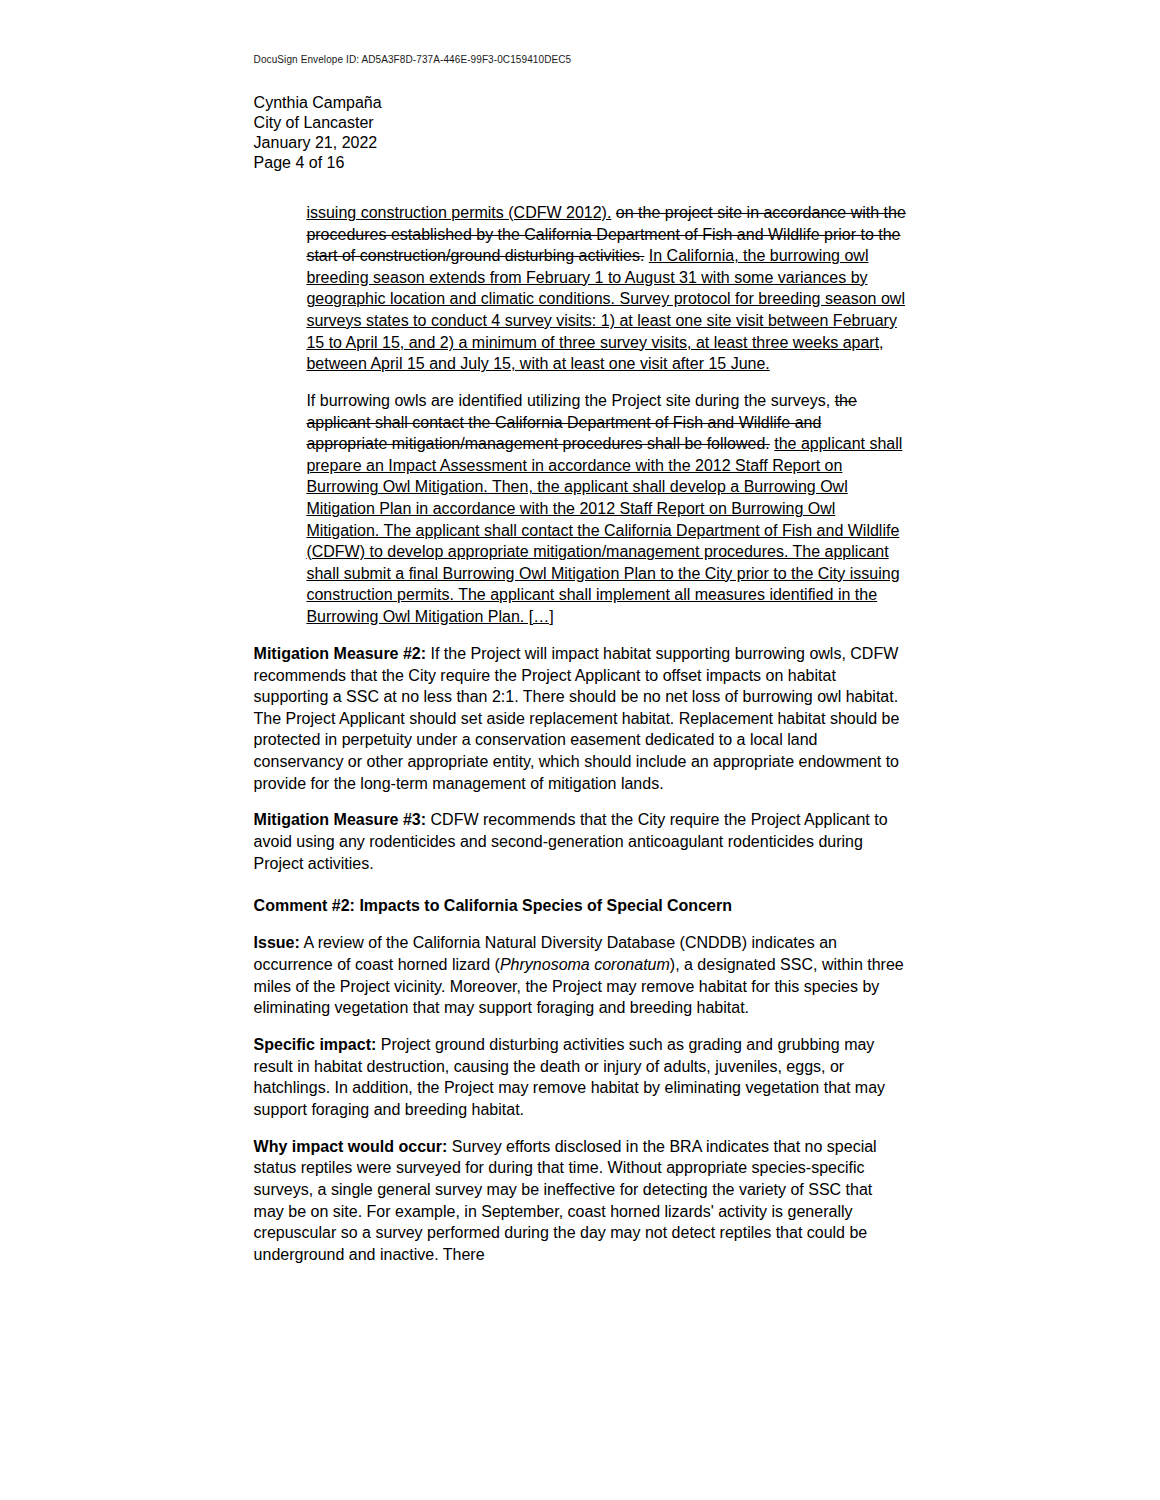DocuSign Envelope ID: AD5A3F8D-737A-446E-99F3-0C159410DEC5
Cynthia Campaña
City of Lancaster
January 21, 2022
Page 4 of 16
issuing construction permits (CDFW 2012). on the project site in accordance with the procedures established by the California Department of Fish and Wildlife prior to the start of construction/ground disturbing activities. In California, the burrowing owl breeding season extends from February 1 to August 31 with some variances by geographic location and climatic conditions. Survey protocol for breeding season owl surveys states to conduct 4 survey visits: 1) at least one site visit between February 15 to April 15, and 2) a minimum of three survey visits, at least three weeks apart, between April 15 and July 15, with at least one visit after 15 June.
If burrowing owls are identified utilizing the Project site during the surveys, the applicant shall contact the California Department of Fish and Wildlife and appropriate mitigation/management procedures shall be followed. the applicant shall prepare an Impact Assessment in accordance with the 2012 Staff Report on Burrowing Owl Mitigation. Then, the applicant shall develop a Burrowing Owl Mitigation Plan in accordance with the 2012 Staff Report on Burrowing Owl Mitigation. The applicant shall contact the California Department of Fish and Wildlife (CDFW) to develop appropriate mitigation/management procedures. The applicant shall submit a final Burrowing Owl Mitigation Plan to the City prior to the City issuing construction permits. The applicant shall implement all measures identified in the Burrowing Owl Mitigation Plan. […]
Mitigation Measure #2: If the Project will impact habitat supporting burrowing owls, CDFW recommends that the City require the Project Applicant to offset impacts on habitat supporting a SSC at no less than 2:1. There should be no net loss of burrowing owl habitat. The Project Applicant should set aside replacement habitat. Replacement habitat should be protected in perpetuity under a conservation easement dedicated to a local land conservancy or other appropriate entity, which should include an appropriate endowment to provide for the long-term management of mitigation lands.
Mitigation Measure #3: CDFW recommends that the City require the Project Applicant to avoid using any rodenticides and second-generation anticoagulant rodenticides during Project activities.
Comment #2: Impacts to California Species of Special Concern
Issue: A review of the California Natural Diversity Database (CNDDB) indicates an occurrence of coast horned lizard (Phrynosoma coronatum), a designated SSC, within three miles of the Project vicinity. Moreover, the Project may remove habitat for this species by eliminating vegetation that may support foraging and breeding habitat.
Specific impact: Project ground disturbing activities such as grading and grubbing may result in habitat destruction, causing the death or injury of adults, juveniles, eggs, or hatchlings. In addition, the Project may remove habitat by eliminating vegetation that may support foraging and breeding habitat.
Why impact would occur: Survey efforts disclosed in the BRA indicates that no special status reptiles were surveyed for during that time. Without appropriate species-specific surveys, a single general survey may be ineffective for detecting the variety of SSC that may be on site. For example, in September, coast horned lizards' activity is generally crepuscular so a survey performed during the day may not detect reptiles that could be underground and inactive. There